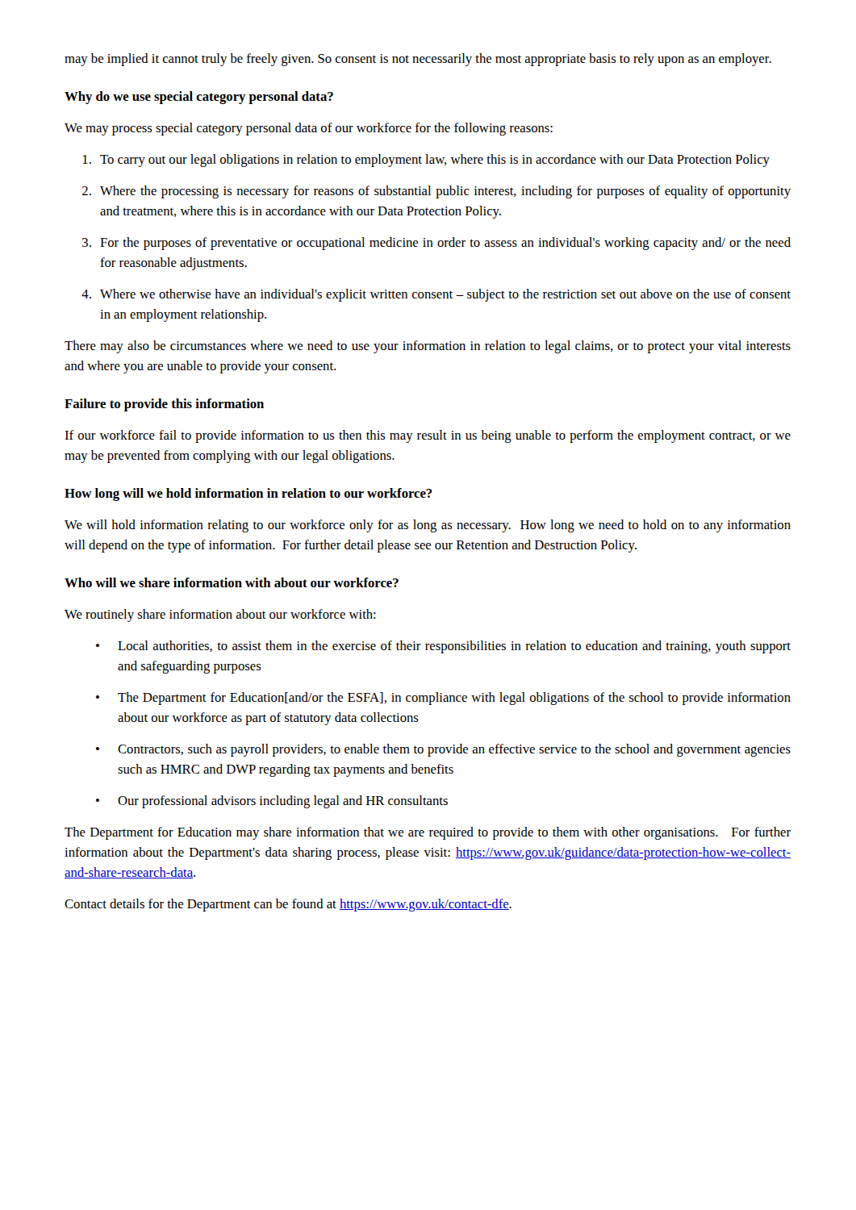may be implied it cannot truly be freely given. So consent is not necessarily the most appropriate basis to rely upon as an employer.
Why do we use special category personal data?
We may process special category personal data of our workforce for the following reasons:
To carry out our legal obligations in relation to employment law, where this is in accordance with our Data Protection Policy
Where the processing is necessary for reasons of substantial public interest, including for purposes of equality of opportunity and treatment, where this is in accordance with our Data Protection Policy.
For the purposes of preventative or occupational medicine in order to assess an individual's working capacity and/ or the need for reasonable adjustments.
Where we otherwise have an individual's explicit written consent – subject to the restriction set out above on the use of consent in an employment relationship.
There may also be circumstances where we need to use your information in relation to legal claims, or to protect your vital interests and where you are unable to provide your consent.
Failure to provide this information
If our workforce fail to provide information to us then this may result in us being unable to perform the employment contract, or we may be prevented from complying with our legal obligations.
How long will we hold information in relation to our workforce?
We will hold information relating to our workforce only for as long as necessary. How long we need to hold on to any information will depend on the type of information. For further detail please see our Retention and Destruction Policy.
Who will we share information with about our workforce?
We routinely share information about our workforce with:
Local authorities, to assist them in the exercise of their responsibilities in relation to education and training, youth support and safeguarding purposes
The Department for Education[and/or the ESFA], in compliance with legal obligations of the school to provide information about our workforce as part of statutory data collections
Contractors, such as payroll providers, to enable them to provide an effective service to the school and government agencies such as HMRC and DWP regarding tax payments and benefits
Our professional advisors including legal and HR consultants
The Department for Education may share information that we are required to provide to them with other organisations. For further information about the Department's data sharing process, please visit: https://www.gov.uk/guidance/data-protection-how-we-collect-and-share-research-data.
Contact details for the Department can be found at https://www.gov.uk/contact-dfe.